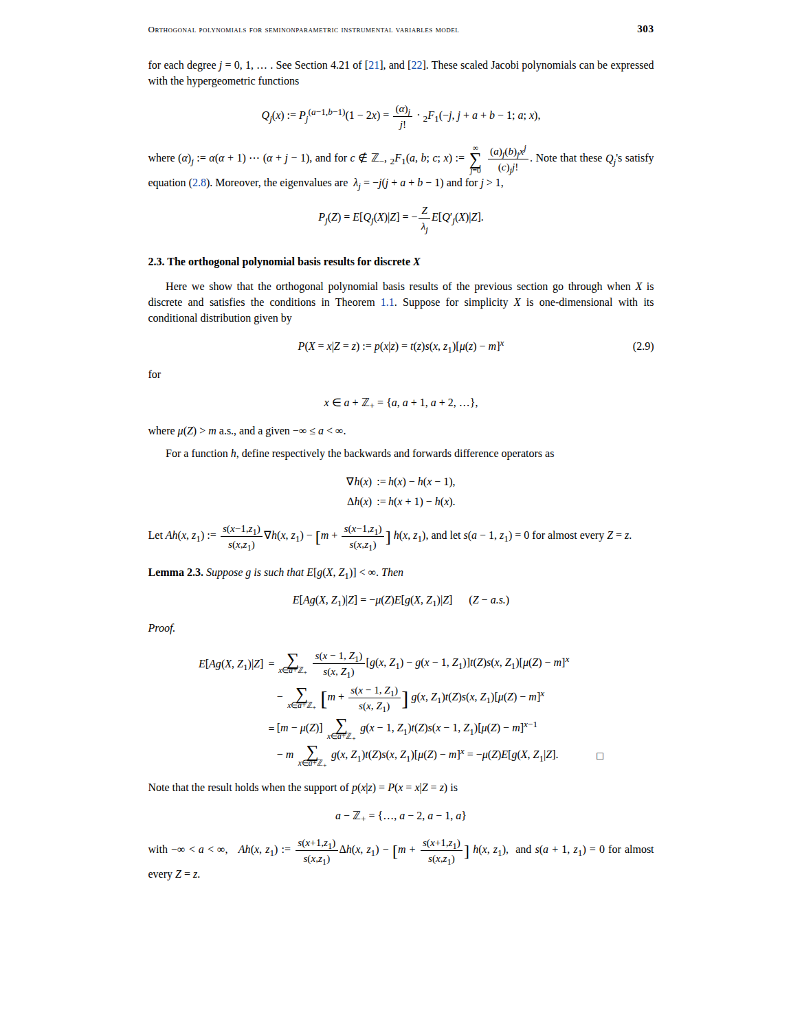Orthogonal polynomials for seminonparametric instrumental variables model 303
for each degree j = 0, 1, … . See Section 4.21 of [21], and [22]. These scaled Jacobi polynomials can be expressed with the hypergeometric functions
Qj(x) := Pj(a−1,b−1)(1 − 2x) = (α)j j! · 2F1(−j, j + a + b − 1; a; x),
where (α)j := α(α + 1) ⋯ (α + j − 1), and for c ∉ ℤ−, 2F1(a, b; c; x) := ∞∑j=0 (a)j(b)jxj(c)jj!. Note that these Qj's satisfy equation (2.8). Moreover, the eigenvalues are λj = −j(j + a + b − 1) and for j > 1,
Pj(Z) = E[Qj(X)|Z] = −Zλj E[Q′j(X)|Z].
2.3. The orthogonal polynomial basis results for discrete X
Here we show that the orthogonal polynomial basis results of the previous section go through when X is discrete and satisfies the conditions in Theorem 1.1. Suppose for simplicity X is one-dimensional with its conditional distribution given by
P(X = x|Z = z) := p(x|z) = t(z)s(x, z1)[μ(z) − m]x
(2.9)
for
x ∈ a + ℤ+ = {a, a + 1, a + 2, …},
where μ(Z) > m a.s., and a given −∞ ≤ a < ∞.
For a function h, define respectively the backwards and forwards difference operators as
∇h(x) := h(x) − h(x − 1),
Δh(x) := h(x + 1) − h(x).
Let Ah(x, z1) := s(x−1,z1) s(x,z1)∇h(x, z1) − [m + s(x−1,z1) s(x,z1)] h(x, z1), and let s(a − 1, z1) = 0 for almost every Z = z.
Lemma 2.3. Suppose g is such that E[g(X, Z1)] < ∞. Then
E[Ag(X, Z1)|Z] = −μ(Z)E[g(X, Z1)|Z] (Z − a.s.)
Proof.
E[Ag(X, Z1)|Z] = ∑x∈a+ℤ+ s(x − 1, Z1) s(x, Z1)[g(x, Z1) − g(x − 1, Z1)]t(Z)s(x, Z1)[μ(Z) − m]x
− ∑x∈a+ℤ+ [m + s(x − 1, Z1) s(x, Z1)] g(x, Z1)t(Z)s(x, Z1)[μ(Z) − m]x
= [m − μ(Z)] ∑x∈a+ℤ+ g(x − 1, Z1)t(Z)s(x − 1, Z1)[μ(Z) − m]x−1
− m ∑x∈a+ℤ+ g(x, Z1)t(Z)s(x, Z1)[μ(Z) − m]x = −μ(Z)E[g(X, Z1|Z]. □
Note that the result holds when the support of p(x|z) = P(x = x|Z = z) is
a − ℤ+ = {…, a − 2, a − 1, a}
with −∞ < a < ∞, Ah(x, z1) := s(x+1,z1) s(x,z1) Δh(x, z1) − [m + s(x+1,z1) s(x,z1)] h(x, z1), and s(a + 1, z1) = 0 for almost every Z = z.